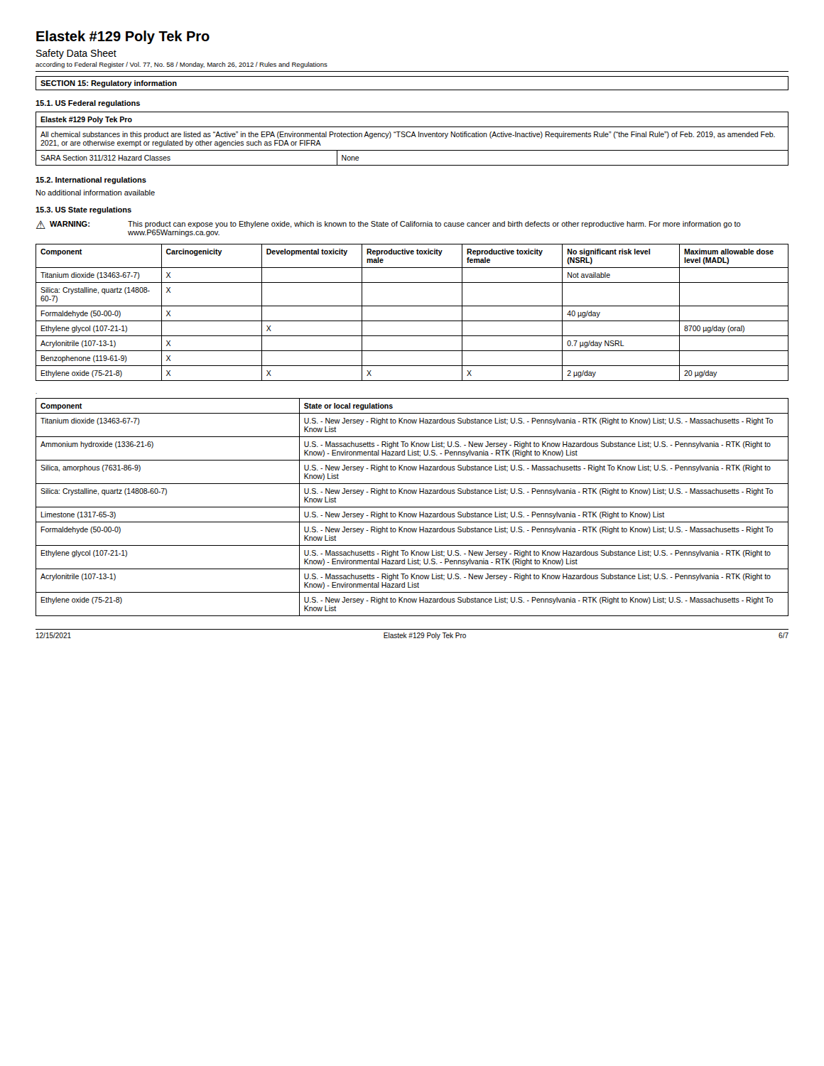Elastek #129 Poly Tek Pro
Safety Data Sheet
according to Federal Register / Vol. 77, No. 58 / Monday, March 26, 2012 / Rules and Regulations
SECTION 15: Regulatory information
15.1. US Federal regulations
| Elastek #129 Poly Tek Pro |
| All chemical substances in this product are listed as “Active” in the EPA (Environmental Protection Agency) “TSCA Inventory Notification (Active-Inactive) Requirements Rule” (“the Final Rule”) of Feb. 2019, as amended Feb. 2021, or are otherwise exempt or regulated by other agencies such as FDA or FIFRA |
| SARA Section 311/312 Hazard Classes | None |
15.2. International regulations
No additional information available
15.3. US State regulations
⚠
WARNING:
This product can expose you to Ethylene oxide, which is known to the State of California to cause cancer and birth defects or other reproductive harm. For more information go to www.P65Warnings.ca.gov.
| Component | Carcinogenicity | Developmental toxicity | Reproductive toxicity male | Reproductive toxicity female | No significant risk level (NSRL) | Maximum allowable dose level (MADL) |
| --- | --- | --- | --- | --- | --- | --- |
| Titanium dioxide (13463-67-7) | X | | | | Not available | |
| Silica: Crystalline, quartz (14808-60-7) | X | | | | | |
| Formaldehyde (50-00-0) | X | | | | 40 µg/day | |
| Ethylene glycol (107-21-1) | | X | | | | 8700 µg/day (oral) |
| Acrylonitrile (107-13-1) | X | | | | 0.7 µg/day NSRL | |
| Benzophenone (119-61-9) | X | | | | | |
| Ethylene oxide (75-21-8) | X | X | X | X | 2 µg/day | 20 µg/day |
.
| Component | State or local regulations |
| --- | --- |
| Titanium dioxide (13463-67-7) | U.S. - New Jersey - Right to Know Hazardous Substance List; U.S. - Pennsylvania - RTK (Right to Know) List; U.S. - Massachusetts - Right To Know List |
| Ammonium hydroxide (1336-21-6) | U.S. - Massachusetts - Right To Know List; U.S. - New Jersey - Right to Know Hazardous Substance List; U.S. - Pennsylvania - RTK (Right to Know) - Environmental Hazard List; U.S. - Pennsylvania - RTK (Right to Know) List |
| Silica, amorphous (7631-86-9) | U.S. - New Jersey - Right to Know Hazardous Substance List; U.S. - Massachusetts - Right To Know List; U.S. - Pennsylvania - RTK (Right to Know) List |
| Silica: Crystalline, quartz (14808-60-7) | U.S. - New Jersey - Right to Know Hazardous Substance List; U.S. - Pennsylvania - RTK (Right to Know) List; U.S. - Massachusetts - Right To Know List |
| Limestone (1317-65-3) | U.S. - New Jersey - Right to Know Hazardous Substance List; U.S. - Pennsylvania - RTK (Right to Know) List |
| Formaldehyde (50-00-0) | U.S. - New Jersey - Right to Know Hazardous Substance List; U.S. - Pennsylvania - RTK (Right to Know) List; U.S. - Massachusetts - Right To Know List |
| Ethylene glycol (107-21-1) | U.S. - Massachusetts - Right To Know List; U.S. - New Jersey - Right to Know Hazardous Substance List; U.S. - Pennsylvania - RTK (Right to Know) - Environmental Hazard List; U.S. - Pennsylvania - RTK (Right to Know) List |
| Acrylonitrile (107-13-1) | U.S. - Massachusetts - Right To Know List; U.S. - New Jersey - Right to Know Hazardous Substance List; U.S. - Pennsylvania - RTK (Right to Know) - Environmental Hazard List |
| Ethylene oxide (75-21-8) | U.S. - New Jersey - Right to Know Hazardous Substance List; U.S. - Pennsylvania - RTK (Right to Know) List; U.S. - Massachusetts - Right To Know List |
12/15/2021
Elastek #129 Poly Tek Pro
6/7